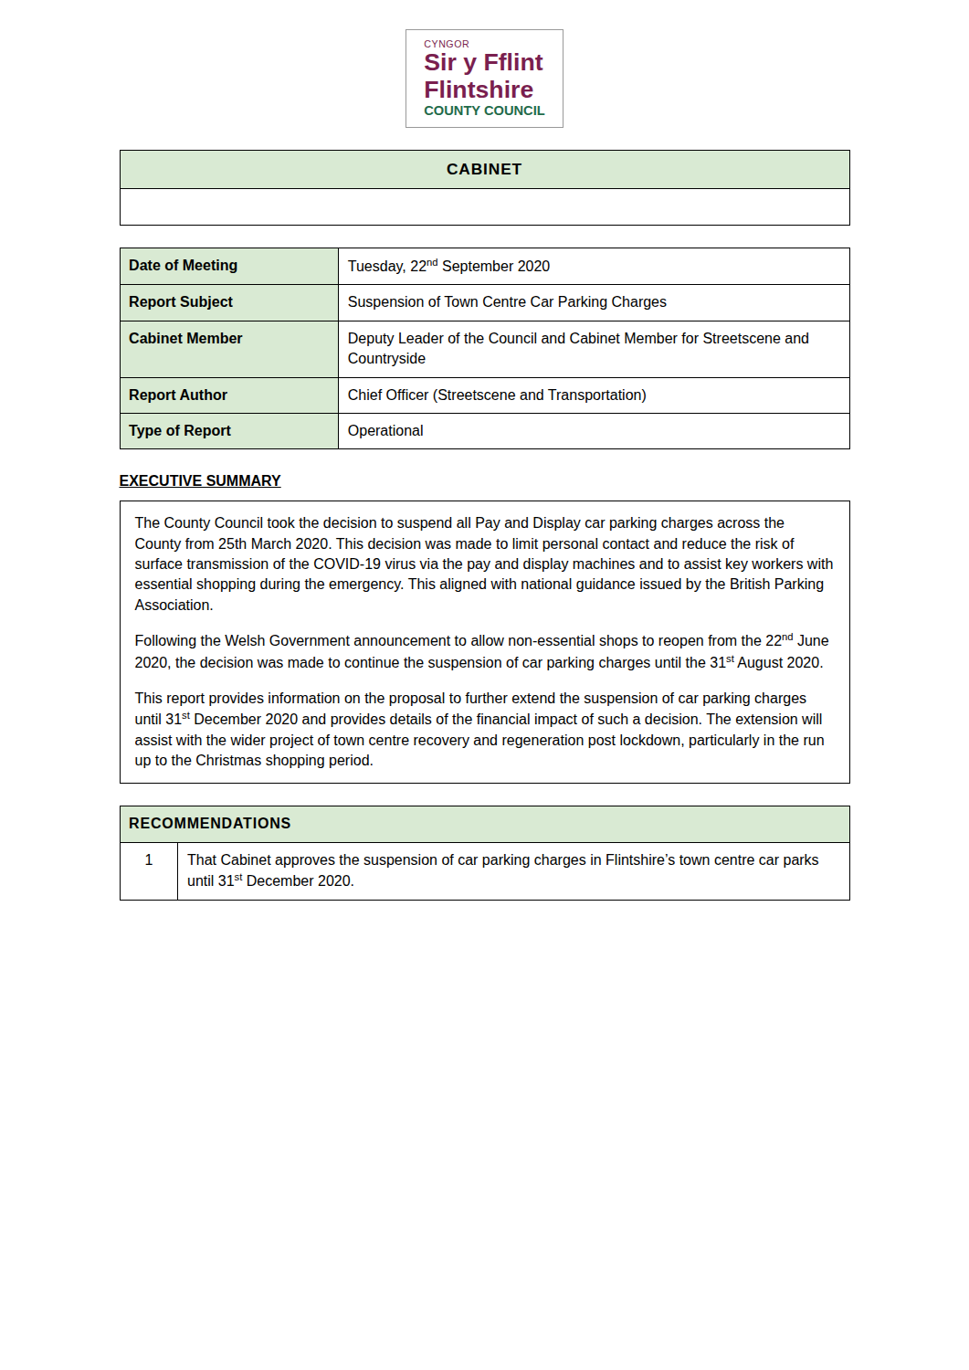Cyngor
Sir y Fflint
Flintshire
COUNTY COUNCIL
| CABINET |
| Date of Meeting | Tuesday, 22 nd September 2020 |
| Report Subject | Suspension of Town Centre Car Parking Charges |
| Cabinet Member | Deputy Leader of the Council and Cabinet Member for Streetscene and Countryside |
| Report Author | Chief Officer (Streetscene and Transportation) |
| Type of Report | Operational |
Executive Summary
The County Council took the decision to suspend all Pay and Display car parking charges across the County from 25th March 2020. This decision was made to limit personal contact and reduce the risk of surface transmission of the COVID-19 virus via the pay and display machines and to assist key workers with essential shopping during the emergency. This aligned with national guidance issued by the British Parking Association.
Following the Welsh Government announcement to allow non-essential shops to reopen from the 22nd June 2020, the decision was made to continue the suspension of car parking charges until the 31st August 2020.
This report provides information on the proposal to further extend the suspension of car parking charges until 31st December 2020 and provides details of the financial impact of such a decision. The extension will assist with the wider project of town centre recovery and regeneration post lockdown, particularly in the run up to the Christmas shopping period.
| RECOMMENDATIONS |
| 1 | That Cabinet approves the suspension of car parking charges in Flintshire’s town centre car parks until 31 st December 2020. |